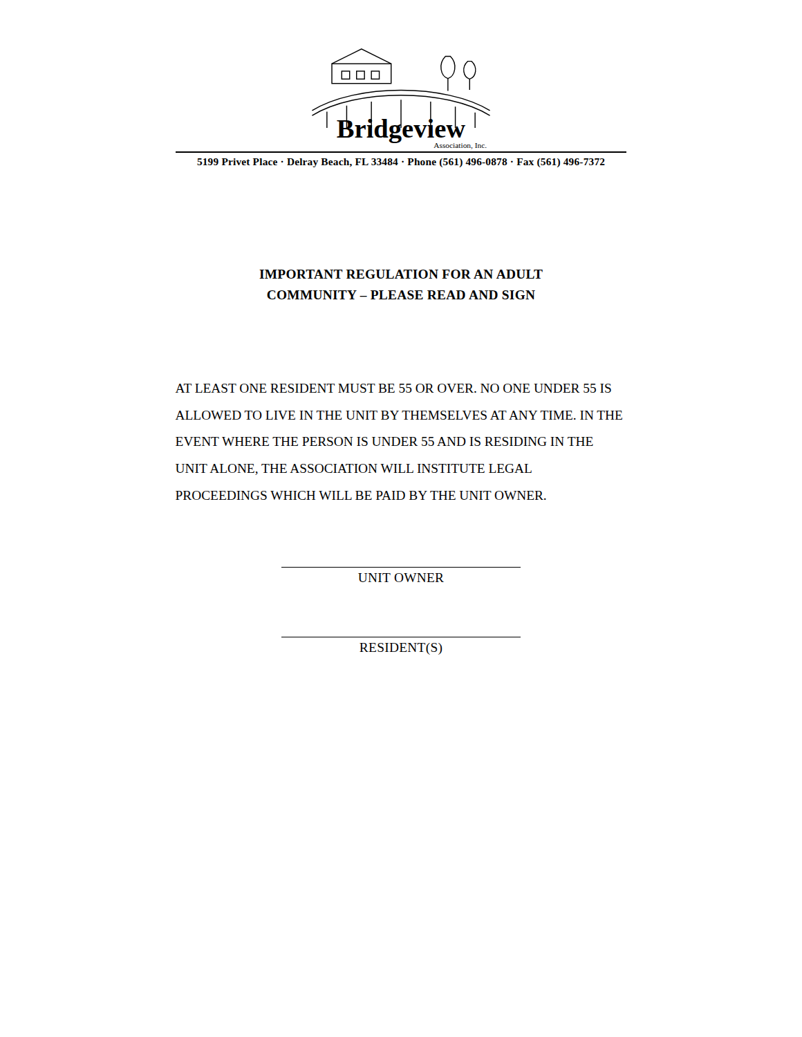5199 Privet Place · Delray Beach, FL 33484 · Phone (561) 496-0878 · Fax (561) 496-7372
IMPORTANT REGULATION FOR AN ADULT
COMMUNITY – PLEASE READ AND SIGN
AT LEAST ONE RESIDENT MUST BE 55 OR OVER. NO ONE UNDER 55 IS ALLOWED TO LIVE IN THE UNIT BY THEMSELVES AT ANY TIME. IN THE EVENT WHERE THE PERSON IS UNDER 55 AND IS RESIDING IN THE UNIT ALONE, THE ASSOCIATION WILL INSTITUTE LEGAL PROCEEDINGS WHICH WILL BE PAID BY THE UNIT OWNER.
UNIT OWNER
RESIDENT(S)